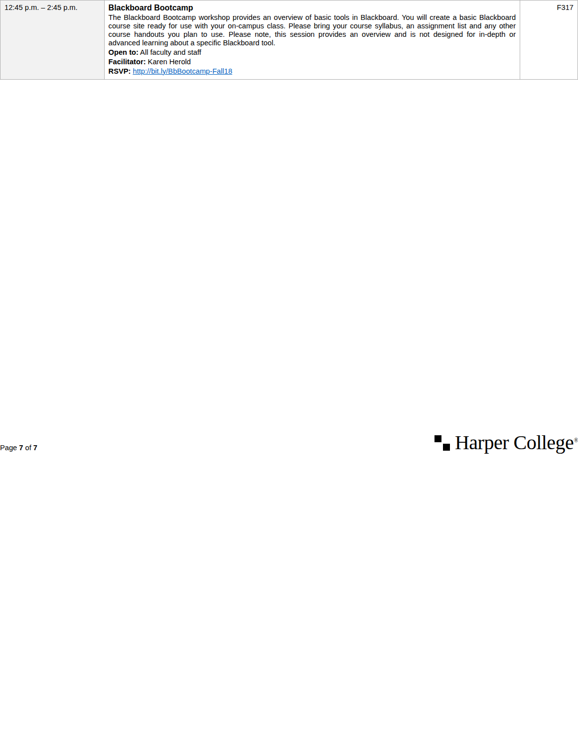| 12:45 p.m. – 2:45 p.m. | Blackboard Bootcamp The Blackboard Bootcamp workshop provides an overview of basic tools in Blackboard. You will create a basic Blackboard course site ready for use with your on-campus class. Please bring your course syllabus, an assignment list and any other course handouts you plan to use. Please note, this session provides an overview and is not designed for in-depth or advanced learning about a specific Blackboard tool. Open to: All faculty and staff Facilitator: Karen Herold RSVP: http://bit.ly/BbBootcamp-Fall18 | F317 |
Page 7 of 7
Harper College®